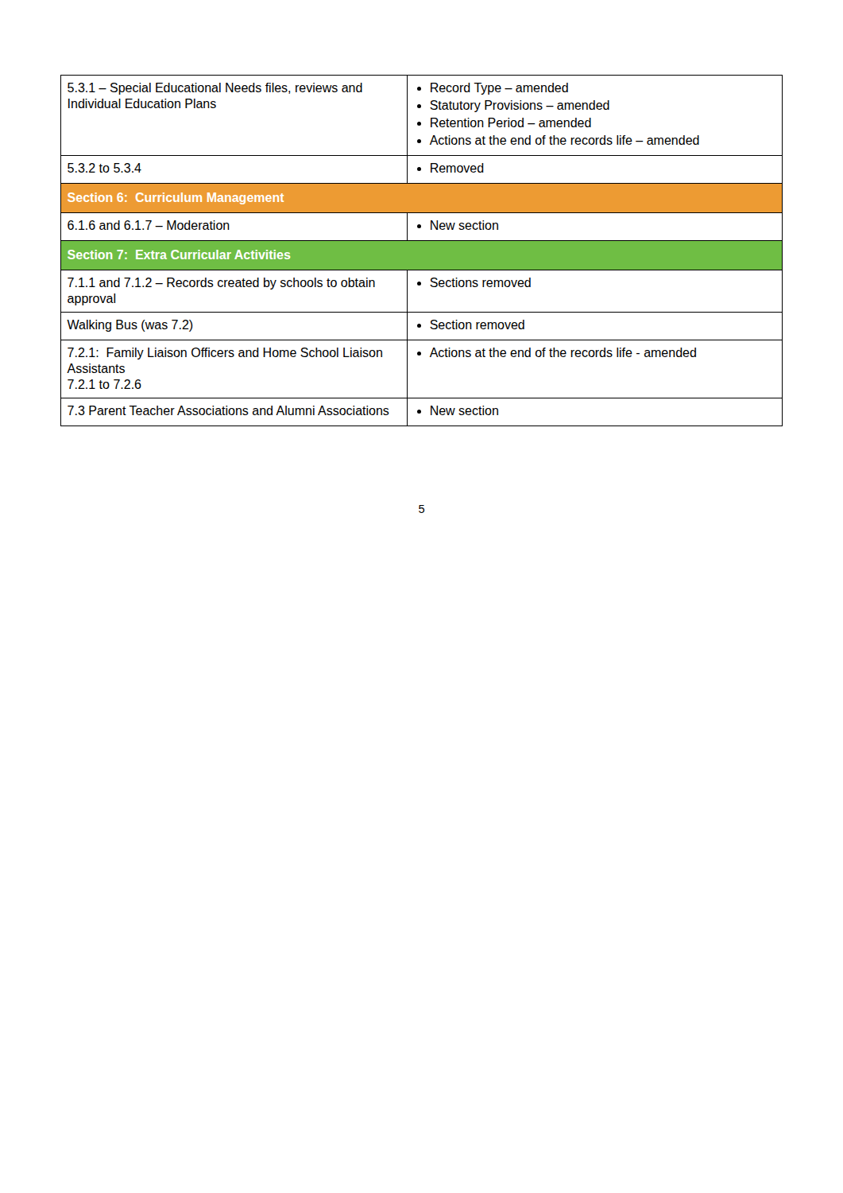| 5.3.1 – Special Educational Needs files, reviews and Individual Education Plans | Record Type – amended Statutory Provisions – amended Retention Period – amended Actions at the end of the records life – amended |
| 5.3.2 to 5.3.4 | Removed |
| Section 6: Curriculum Management |
| 6.1.6 and 6.1.7 – Moderation | New section |
| Section 7: Extra Curricular Activities |
| 7.1.1 and 7.1.2 – Records created by schools to obtain approval | Sections removed |
| Walking Bus (was 7.2) | Section removed |
| 7.2.1: Family Liaison Officers and Home School Liaison Assistants 7.2.1 to 7.2.6 | Actions at the end of the records life - amended |
| 7.3 Parent Teacher Associations and Alumni Associations | New section |
5